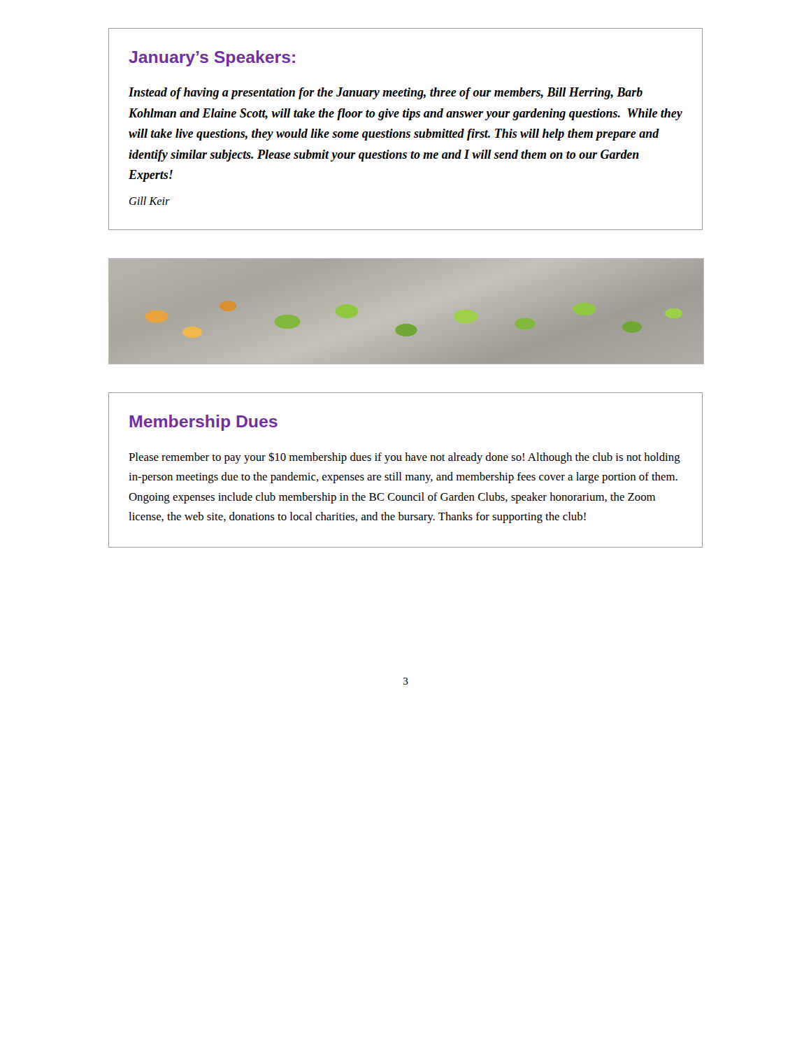January’s Speakers:
Instead of having a presentation for the January meeting, three of our members, Bill Herring, Barb Kohlman and Elaine Scott, will take the floor to give tips and answer your gardening questions. While they will take live questions, they would like some questions submitted first. This will help them prepare and identify similar subjects. Please submit your questions to me and I will send them on to our Garden Experts!
Gill Keir
Membership Dues
Please remember to pay your $10 membership dues if you have not already done so! Although the club is not holding in-person meetings due to the pandemic, expenses are still many, and membership fees cover a large portion of them. Ongoing expenses include club membership in the BC Council of Garden Clubs, speaker honorarium, the Zoom license, the web site, donations to local charities, and the bursary. Thanks for supporting the club!
3